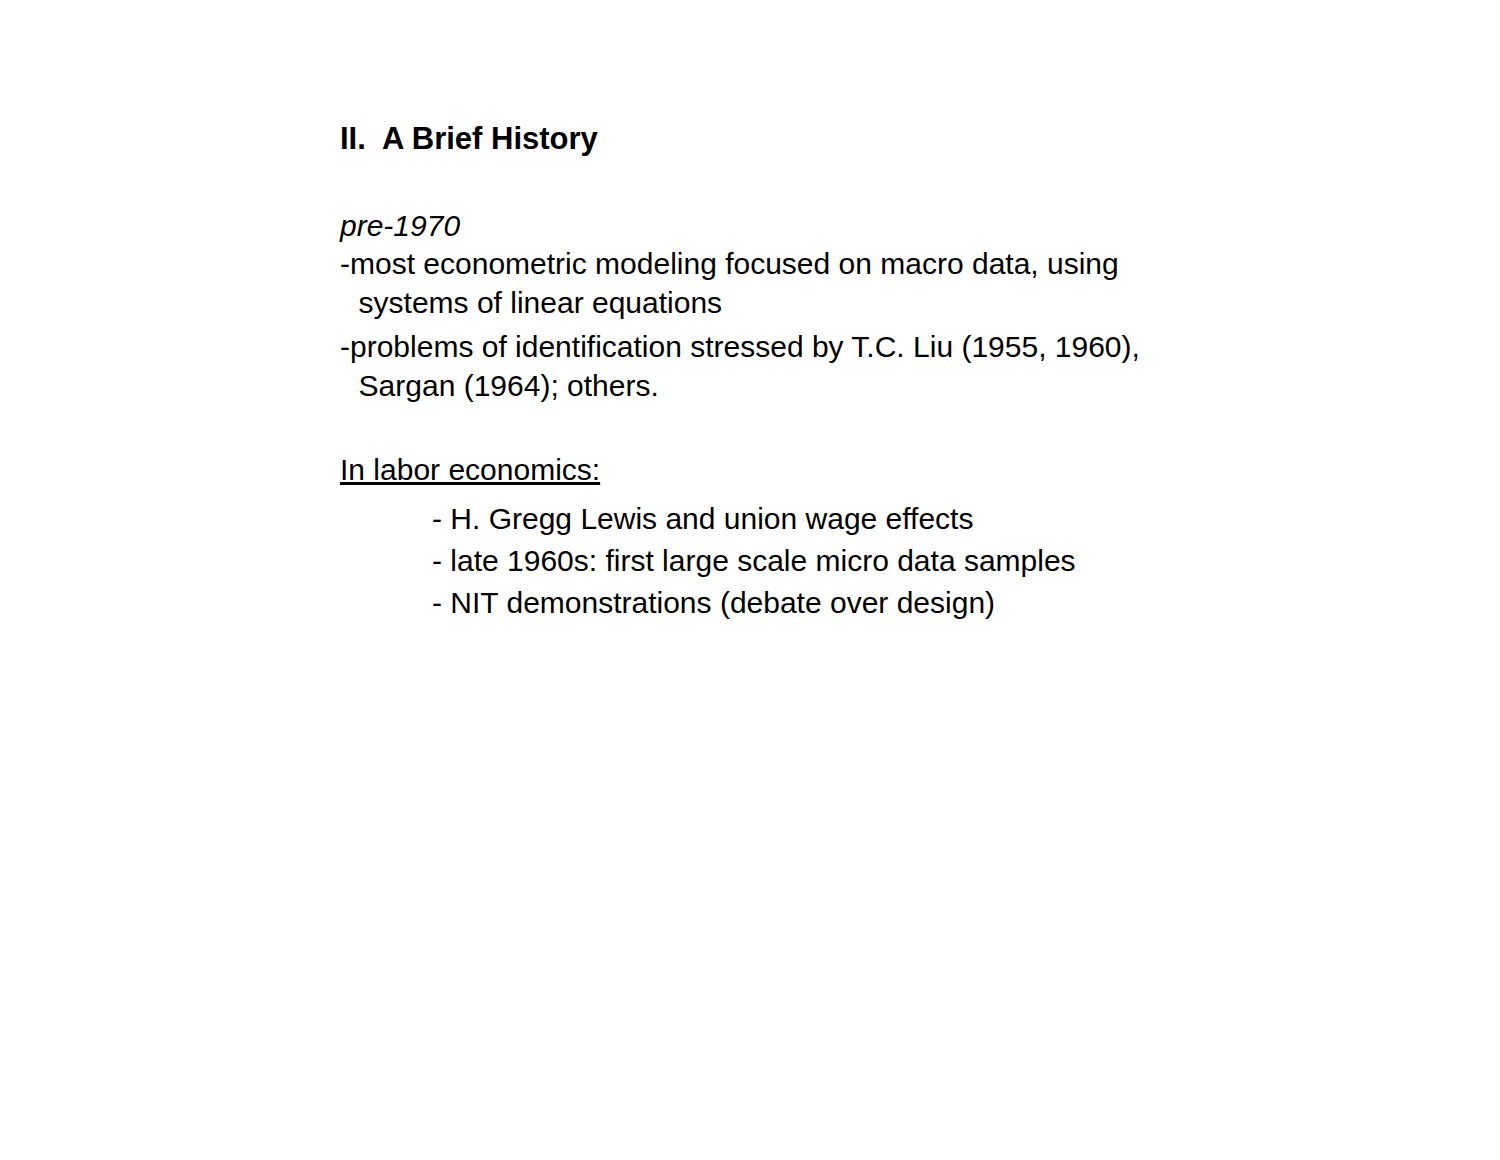II. A Brief History
pre-1970
most econometric modeling focused on macro data, using systems of linear equations
problems of identification stressed by T.C. Liu (1955, 1960), Sargan (1964); others.
In labor economics:
H. Gregg Lewis and union wage effects
late 1960s: first large scale micro data samples
NIT demonstrations (debate over design)